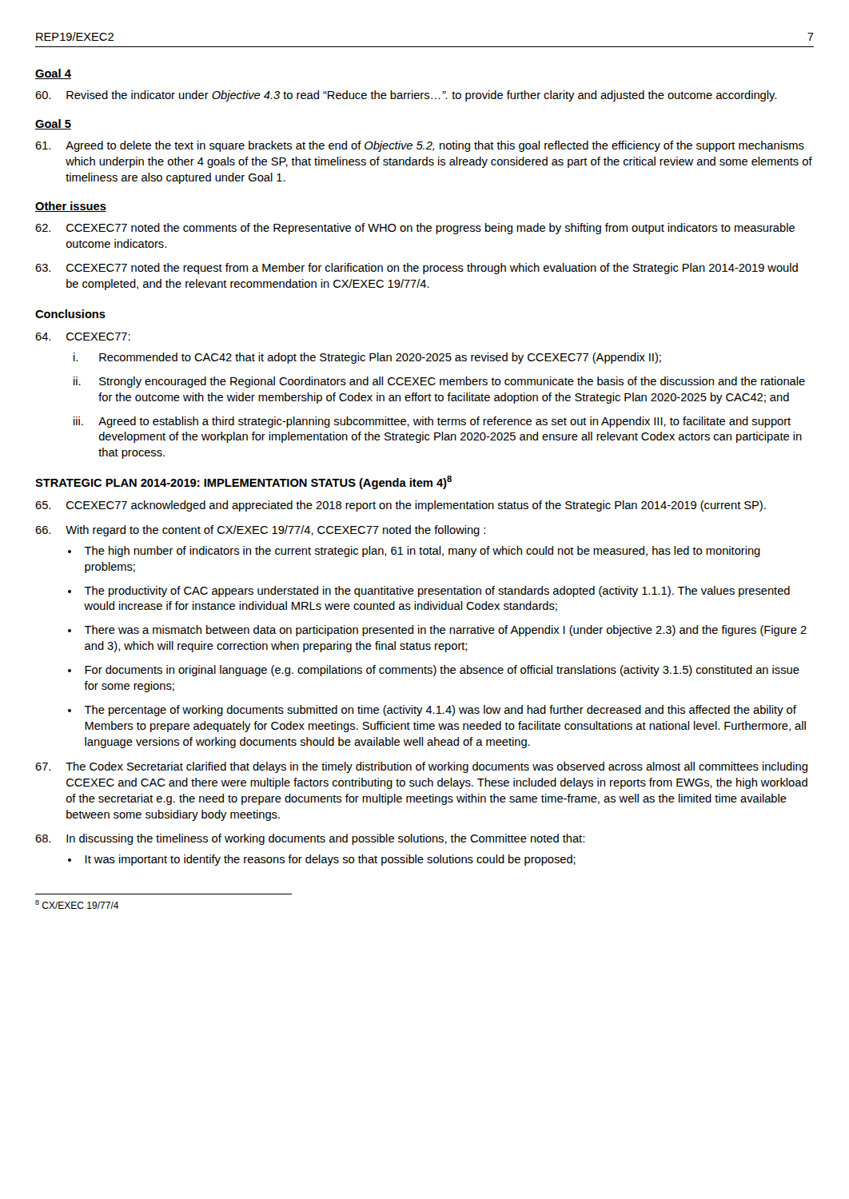REP19/EXEC2 7
Goal 4
60. Revised the indicator under Objective 4.3 to read “Reduce the barriers…”. to provide further clarity and adjusted the outcome accordingly.
Goal 5
61. Agreed to delete the text in square brackets at the end of Objective 5.2, noting that this goal reflected the efficiency of the support mechanisms which underpin the other 4 goals of the SP, that timeliness of standards is already considered as part of the critical review and some elements of timeliness are also captured under Goal 1.
Other issues
62. CCEXEC77 noted the comments of the Representative of WHO on the progress being made by shifting from output indicators to measurable outcome indicators.
63. CCEXEC77 noted the request from a Member for clarification on the process through which evaluation of the Strategic Plan 2014-2019 would be completed, and the relevant recommendation in CX/EXEC 19/77/4.
Conclusions
64. CCEXEC77:
i. Recommended to CAC42 that it adopt the Strategic Plan 2020-2025 as revised by CCEXEC77 (Appendix II);
ii. Strongly encouraged the Regional Coordinators and all CCEXEC members to communicate the basis of the discussion and the rationale for the outcome with the wider membership of Codex in an effort to facilitate adoption of the Strategic Plan 2020-2025 by CAC42; and
iii. Agreed to establish a third strategic-planning subcommittee, with terms of reference as set out in Appendix III, to facilitate and support development of the workplan for implementation of the Strategic Plan 2020-2025 and ensure all relevant Codex actors can participate in that process.
STRATEGIC PLAN 2014-2019: IMPLEMENTATION STATUS (Agenda item 4)8
65. CCEXEC77 acknowledged and appreciated the 2018 report on the implementation status of the Strategic Plan 2014-2019 (current SP).
66. With regard to the content of CX/EXEC 19/77/4, CCEXEC77 noted the following :
The high number of indicators in the current strategic plan, 61 in total, many of which could not be measured, has led to monitoring problems;
The productivity of CAC appears understated in the quantitative presentation of standards adopted (activity 1.1.1). The values presented would increase if for instance individual MRLs were counted as individual Codex standards;
There was a mismatch between data on participation presented in the narrative of Appendix I (under objective 2.3) and the figures (Figure 2 and 3), which will require correction when preparing the final status report;
For documents in original language (e.g. compilations of comments) the absence of official translations (activity 3.1.5) constituted an issue for some regions;
The percentage of working documents submitted on time (activity 4.1.4) was low and had further decreased and this affected the ability of Members to prepare adequately for Codex meetings. Sufficient time was needed to facilitate consultations at national level. Furthermore, all language versions of working documents should be available well ahead of a meeting.
67. The Codex Secretariat clarified that delays in the timely distribution of working documents was observed across almost all committees including CCEXEC and CAC and there were multiple factors contributing to such delays. These included delays in reports from EWGs, the high workload of the secretariat e.g. the need to prepare documents for multiple meetings within the same time-frame, as well as the limited time available between some subsidiary body meetings.
68. In discussing the timeliness of working documents and possible solutions, the Committee noted that:
It was important to identify the reasons for delays so that possible solutions could be proposed;
8 CX/EXEC 19/77/4